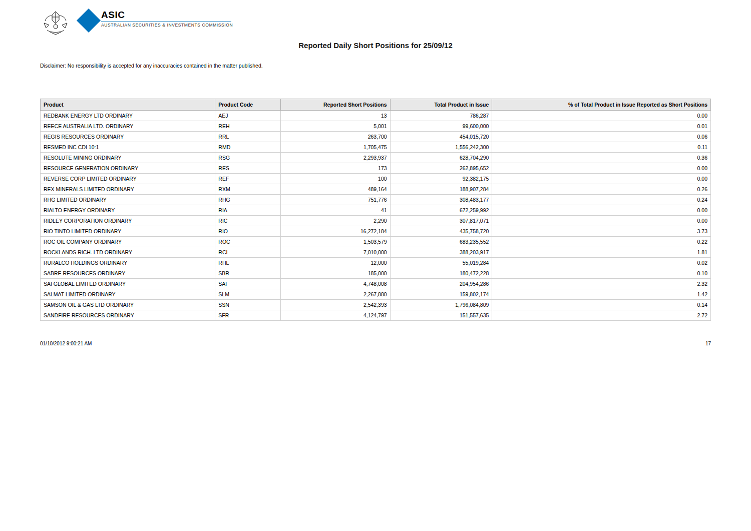ASIC
AUSTRALIAN SECURITIES & INVESTMENTS COMMISSION
Reported Daily Short Positions for 25/09/12
Disclaimer: No responsibility is accepted for any inaccuracies contained in the matter published.
| Product | Product Code | Reported Short Positions | Total Product in Issue | % of Total Product in Issue Reported as Short Positions |
| --- | --- | --- | --- | --- |
| REDBANK ENERGY LTD ORDINARY | AEJ | 13 | 786,287 | 0.00 |
| REECE AUSTRALIA LTD. ORDINARY | REH | 5,001 | 99,600,000 | 0.01 |
| REGIS RESOURCES ORDINARY | RRL | 263,700 | 454,015,720 | 0.06 |
| RESMED INC CDI 10:1 | RMD | 1,705,475 | 1,556,242,300 | 0.11 |
| RESOLUTE MINING ORDINARY | RSG | 2,293,937 | 628,704,290 | 0.36 |
| RESOURCE GENERATION ORDINARY | RES | 173 | 262,895,652 | 0.00 |
| REVERSE CORP LIMITED ORDINARY | REF | 100 | 92,382,175 | 0.00 |
| REX MINERALS LIMITED ORDINARY | RXM | 489,164 | 188,907,284 | 0.26 |
| RHG LIMITED ORDINARY | RHG | 751,776 | 308,483,177 | 0.24 |
| RIALTO ENERGY ORDINARY | RIA | 41 | 672,259,992 | 0.00 |
| RIDLEY CORPORATION ORDINARY | RIC | 2,290 | 307,817,071 | 0.00 |
| RIO TINTO LIMITED ORDINARY | RIO | 16,272,184 | 435,758,720 | 3.73 |
| ROC OIL COMPANY ORDINARY | ROC | 1,503,579 | 683,235,552 | 0.22 |
| ROCKLANDS RICH. LTD ORDINARY | RCI | 7,010,000 | 388,203,917 | 1.81 |
| RURALCO HOLDINGS ORDINARY | RHL | 12,000 | 55,019,284 | 0.02 |
| SABRE RESOURCES ORDINARY | SBR | 185,000 | 180,472,228 | 0.10 |
| SAI GLOBAL LIMITED ORDINARY | SAI | 4,748,008 | 204,954,286 | 2.32 |
| SALMAT LIMITED ORDINARY | SLM | 2,267,880 | 159,802,174 | 1.42 |
| SAMSON OIL & GAS LTD ORDINARY | SSN | 2,542,393 | 1,796,084,809 | 0.14 |
| SANDFIRE RESOURCES ORDINARY | SFR | 4,124,797 | 151,557,635 | 2.72 |
01/10/2012 9:00:21 AM 17